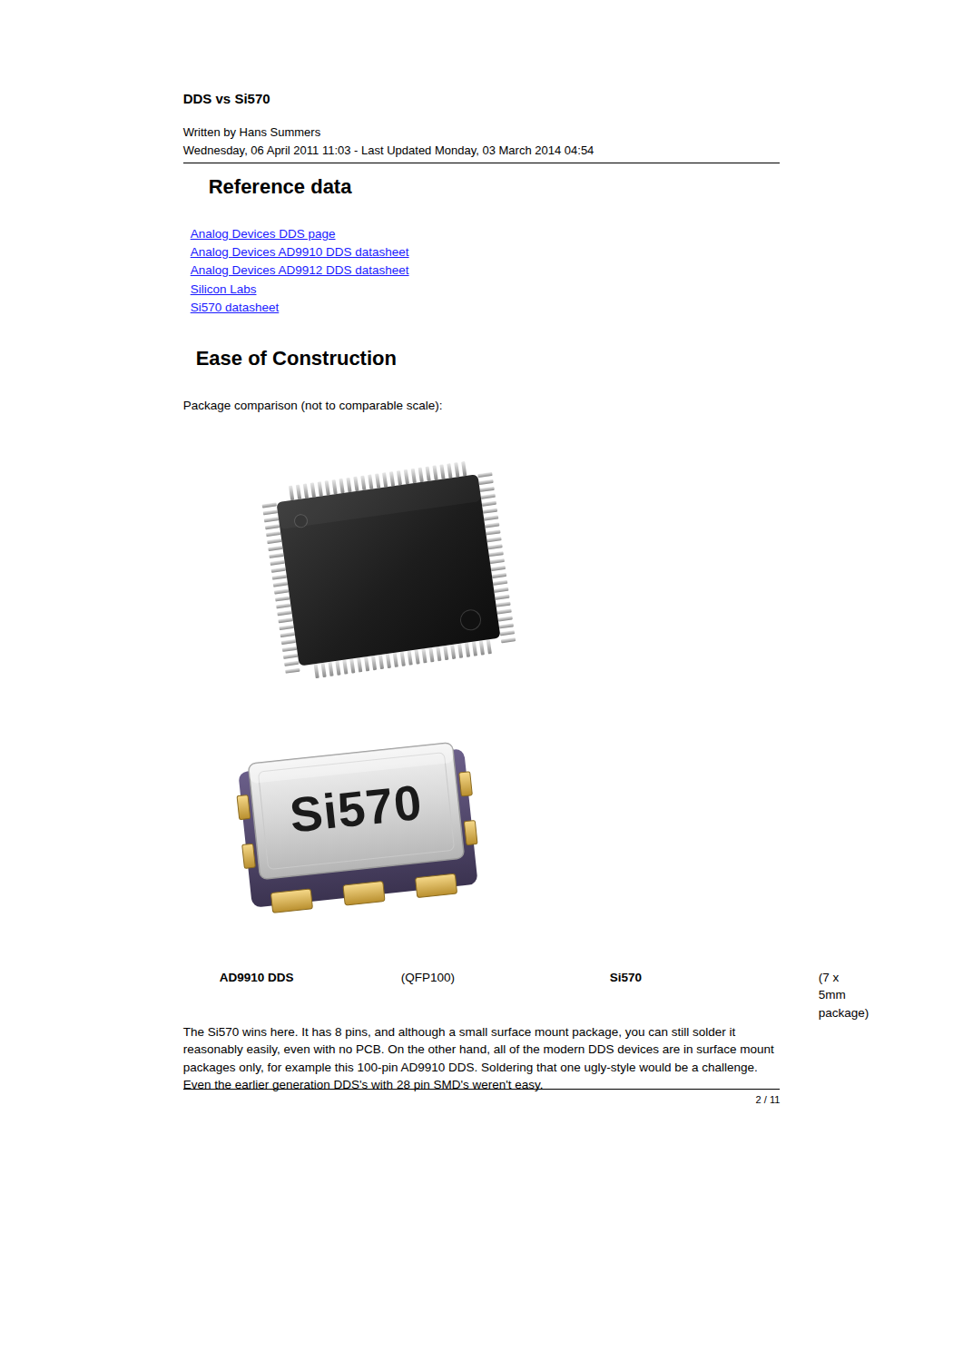DDS vs Si570
Written by Hans Summers
Wednesday, 06 April 2011 11:03 - Last Updated Monday, 03 March 2014 04:54
Reference data
Analog Devices DDS page
Analog Devices AD9910 DDS datasheet
Analog Devices AD9912 DDS datasheet
Silicon Labs
Si570 datasheet
Ease of Construction
Package comparison (not to comparable scale):
Si570
AD9910 DDS (QFP100) Si570 (7 x 5mm package)
The Si570 wins here. It has 8 pins, and although a small surface mount package, you can still solder it reasonably easily, even with no PCB. On the other hand, all of the modern DDS devices are in surface mount packages only, for example this 100-pin AD9910 DDS. Soldering that one ugly-style would be a challenge. Even the earlier generation DDS's with 28 pin SMD's weren't easy.
2 / 11